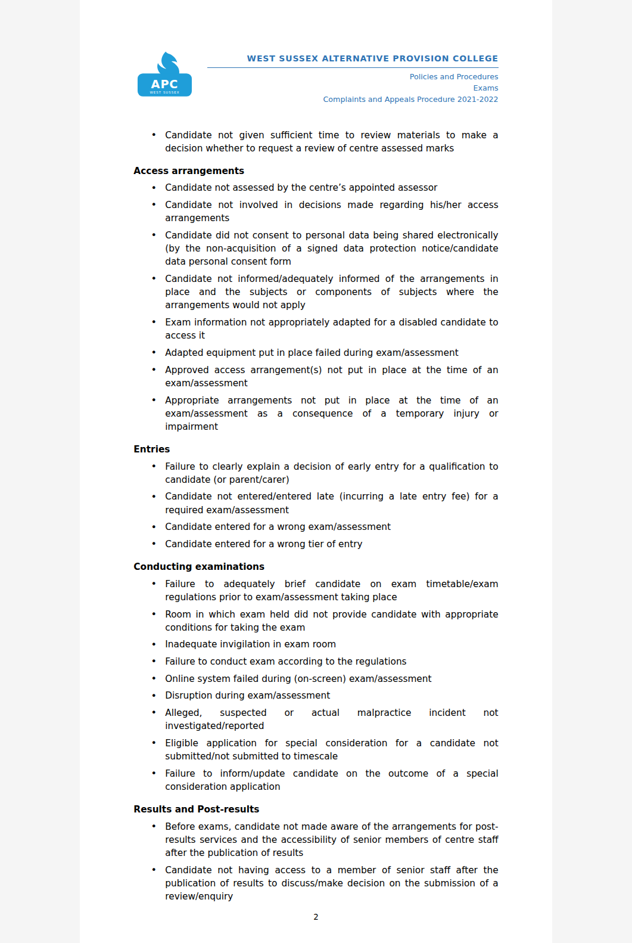APC West Sussex logo APC WEST SUSSEX
West Sussex Alternative Provision College Policies and Procedures Exams Complaints and Appeals Procedure 2021-2022
Candidate not given sufficient time to review materials to make a decision whether to request a review of centre assessed marks
Access arrangements
Candidate not assessed by the centre’s appointed assessor
Candidate not involved in decisions made regarding his/her access arrangements
Candidate did not consent to personal data being shared electronically (by the non-acquisition of a signed data protection notice/candidate data personal consent form
Candidate not informed/adequately informed of the arrangements in place and the subjects or components of subjects where the arrangements would not apply
Exam information not appropriately adapted for a disabled candidate to access it
Adapted equipment put in place failed during exam/assessment
Approved access arrangement(s) not put in place at the time of an exam/assessment
Appropriate arrangements not put in place at the time of an exam/assessment as a consequence of a temporary injury or impairment
Entries
Failure to clearly explain a decision of early entry for a qualification to candidate (or parent/carer)
Candidate not entered/entered late (incurring a late entry fee) for a required exam/assessment
Candidate entered for a wrong exam/assessment
Candidate entered for a wrong tier of entry
Conducting examinations
Failure to adequately brief candidate on exam timetable/exam regulations prior to exam/assessment taking place
Room in which exam held did not provide candidate with appropriate conditions for taking the exam
Inadequate invigilation in exam room
Failure to conduct exam according to the regulations
Online system failed during (on-screen) exam/assessment
Disruption during exam/assessment
Alleged, suspected or actual malpractice incident not investigated/reported
Eligible application for special consideration for a candidate not submitted/not submitted to timescale
Failure to inform/update candidate on the outcome of a special consideration application
Results and Post-results
Before exams, candidate not made aware of the arrangements for post-results services and the accessibility of senior members of centre staff after the publication of results
Candidate not having access to a member of senior staff after the publication of results to discuss/make decision on the submission of a review/enquiry
2